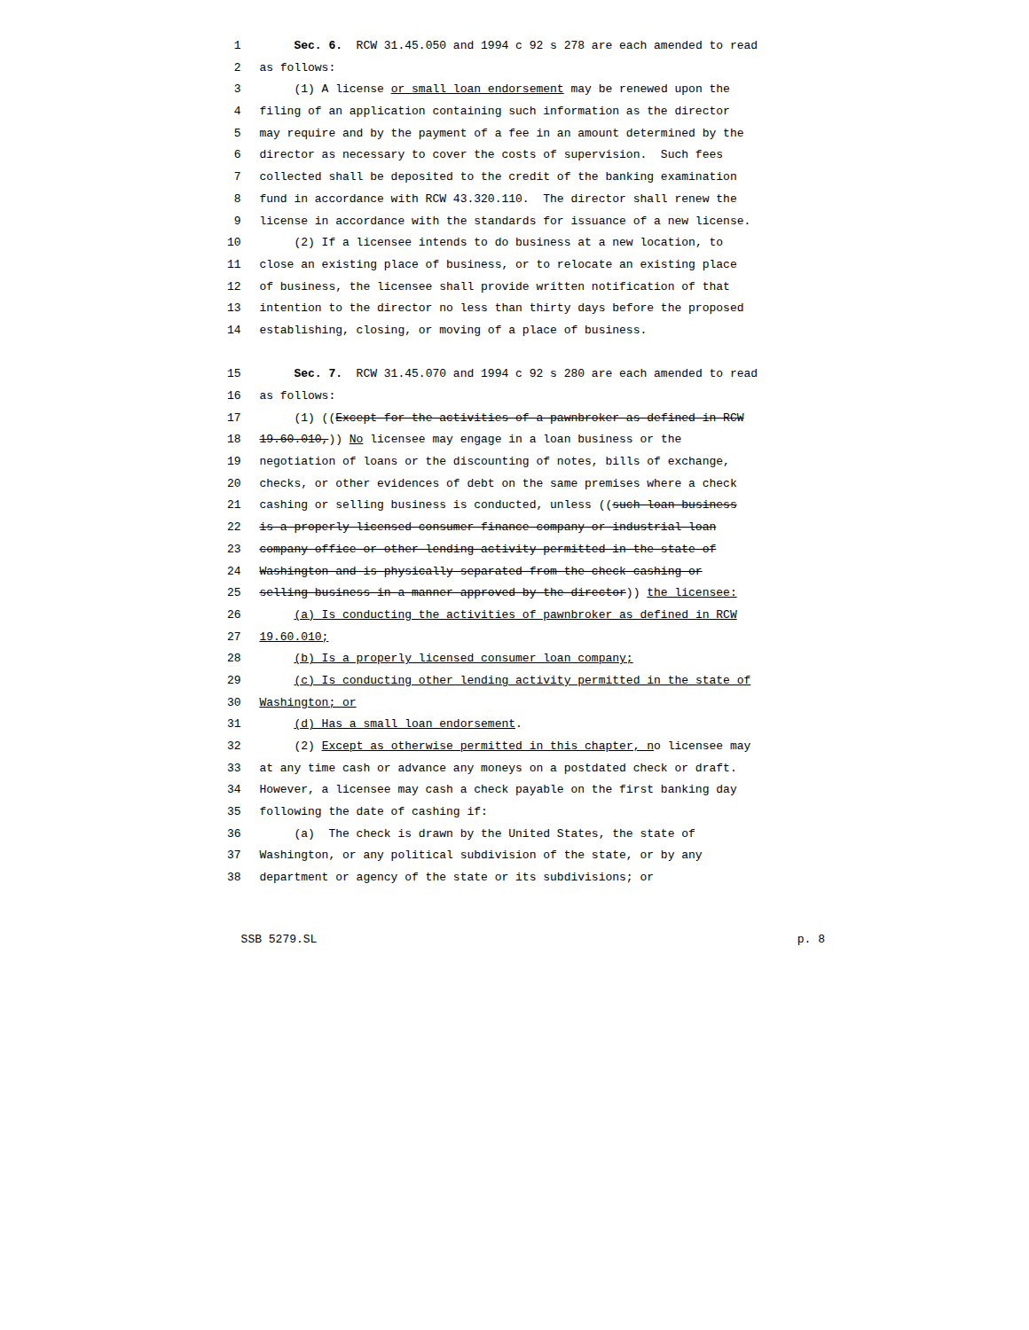1 Sec. 6. RCW 31.45.050 and 1994 c 92 s 278 are each amended to read
2 as follows:
3 (1) A license or small loan endorsement may be renewed upon the
4 filing of an application containing such information as the director
5 may require and by the payment of a fee in an amount determined by the
6 director as necessary to cover the costs of supervision. Such fees
7 collected shall be deposited to the credit of the banking examination
8 fund in accordance with RCW 43.320.110. The director shall renew the
9 license in accordance with the standards for issuance of a new license.
10 (2) If a licensee intends to do business at a new location, to
11 close an existing place of business, or to relocate an existing place
12 of business, the licensee shall provide written notification of that
13 intention to the director no less than thirty days before the proposed
14 establishing, closing, or moving of a place of business.
15 Sec. 7. RCW 31.45.070 and 1994 c 92 s 280 are each amended to read
16 as follows:
17 (1) ((Except for the activities of a pawnbroker as defined in RCW
1819.60.010,)) No licensee may engage in a loan business or the
19 negotiation of loans or the discounting of notes, bills of exchange,
20 checks, or other evidences of debt on the same premises where a check
21 cashing or selling business is conducted, unless ((such loan business
22 is a properly licensed consumer finance company or industrial loan
23 company office or other lending activity permitted in the state of
24 Washington and is physically separated from the check cashing or
25 selling business in a manner approved by the director)) the licensee:
26 (a) Is conducting the activities of pawnbroker as defined in RCW
2719.60.010;
28 (b) Is a properly licensed consumer loan company;
29 (c) Is conducting other lending activity permitted in the state of
30 Washington; or
31 (d) Has a small loan endorsement.
32 (2) Except as otherwise permitted in this chapter, no licensee may
33 at any time cash or advance any moneys on a postdated check or draft.
34 However, a licensee may cash a check payable on the first banking day
35 following the date of cashing if:
36 (a) The check is drawn by the United States, the state of
37 Washington, or any political subdivision of the state, or by any
38 department or agency of the state or its subdivisions; or
SSB 5279.SL p. 8